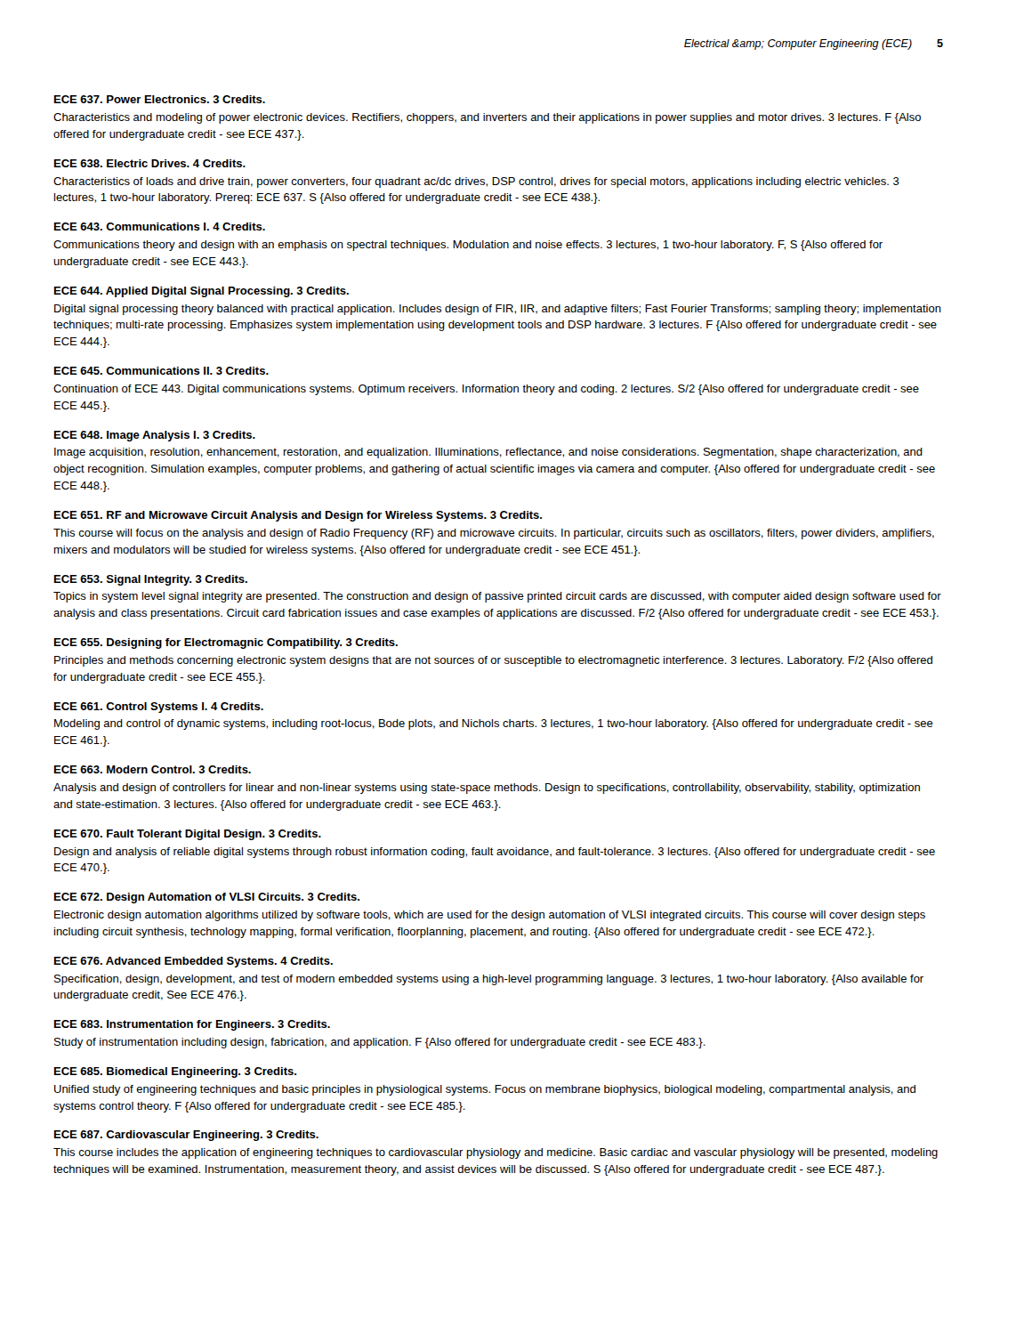Electrical &amp; Computer Engineering (ECE) 5
ECE 637. Power Electronics. 3 Credits.
Characteristics and modeling of power electronic devices. Rectifiers, choppers, and inverters and their applications in power supplies and motor drives. 3 lectures. F {Also offered for undergraduate credit - see ECE 437.}.
ECE 638. Electric Drives. 4 Credits.
Characteristics of loads and drive train, power converters, four quadrant ac/dc drives, DSP control, drives for special motors, applications including electric vehicles. 3 lectures, 1 two-hour laboratory. Prereq: ECE 637. S {Also offered for undergraduate credit - see ECE 438.}.
ECE 643. Communications I. 4 Credits.
Communications theory and design with an emphasis on spectral techniques. Modulation and noise effects. 3 lectures, 1 two-hour laboratory. F, S {Also offered for undergraduate credit - see ECE 443.}.
ECE 644. Applied Digital Signal Processing. 3 Credits.
Digital signal processing theory balanced with practical application. Includes design of FIR, IIR, and adaptive filters; Fast Fourier Transforms; sampling theory; implementation techniques; multi-rate processing. Emphasizes system implementation using development tools and DSP hardware. 3 lectures. F {Also offered for undergraduate credit - see ECE 444.}.
ECE 645. Communications II. 3 Credits.
Continuation of ECE 443. Digital communications systems. Optimum receivers. Information theory and coding. 2 lectures. S/2 {Also offered for undergraduate credit - see ECE 445.}.
ECE 648. Image Analysis I. 3 Credits.
Image acquisition, resolution, enhancement, restoration, and equalization. Illuminations, reflectance, and noise considerations. Segmentation, shape characterization, and object recognition. Simulation examples, computer problems, and gathering of actual scientific images via camera and computer. {Also offered for undergraduate credit - see ECE 448.}.
ECE 651. RF and Microwave Circuit Analysis and Design for Wireless Systems. 3 Credits.
This course will focus on the analysis and design of Radio Frequency (RF) and microwave circuits. In particular, circuits such as oscillators, filters, power dividers, amplifiers, mixers and modulators will be studied for wireless systems. {Also offered for undergraduate credit - see ECE 451.}.
ECE 653. Signal Integrity. 3 Credits.
Topics in system level signal integrity are presented. The construction and design of passive printed circuit cards are discussed, with computer aided design software used for analysis and class presentations. Circuit card fabrication issues and case examples of applications are discussed. F/2 {Also offered for undergraduate credit - see ECE 453.}.
ECE 655. Designing for Electromagnic Compatibility. 3 Credits.
Principles and methods concerning electronic system designs that are not sources of or susceptible to electromagnetic interference. 3 lectures. Laboratory. F/2 {Also offered for undergraduate credit - see ECE 455.}.
ECE 661. Control Systems I. 4 Credits.
Modeling and control of dynamic systems, including root-locus, Bode plots, and Nichols charts. 3 lectures, 1 two-hour laboratory. {Also offered for undergraduate credit - see ECE 461.}.
ECE 663. Modern Control. 3 Credits.
Analysis and design of controllers for linear and non-linear systems using state-space methods. Design to specifications, controllability, observability, stability, optimization and state-estimation. 3 lectures. {Also offered for undergraduate credit - see ECE 463.}.
ECE 670. Fault Tolerant Digital Design. 3 Credits.
Design and analysis of reliable digital systems through robust information coding, fault avoidance, and fault-tolerance. 3 lectures. {Also offered for undergraduate credit - see ECE 470.}.
ECE 672. Design Automation of VLSI Circuits. 3 Credits.
Electronic design automation algorithms utilized by software tools, which are used for the design automation of VLSI integrated circuits. This course will cover design steps including circuit synthesis, technology mapping, formal verification, floorplanning, placement, and routing. {Also offered for undergraduate credit - see ECE 472.}.
ECE 676. Advanced Embedded Systems. 4 Credits.
Specification, design, development, and test of modern embedded systems using a high-level programming language. 3 lectures, 1 two-hour laboratory. {Also available for undergraduate credit, See ECE 476.}.
ECE 683. Instrumentation for Engineers. 3 Credits.
Study of instrumentation including design, fabrication, and application. F {Also offered for undergraduate credit - see ECE 483.}.
ECE 685. Biomedical Engineering. 3 Credits.
Unified study of engineering techniques and basic principles in physiological systems. Focus on membrane biophysics, biological modeling, compartmental analysis, and systems control theory. F {Also offered for undergraduate credit - see ECE 485.}.
ECE 687. Cardiovascular Engineering. 3 Credits.
This course includes the application of engineering techniques to cardiovascular physiology and medicine. Basic cardiac and vascular physiology will be presented, modeling techniques will be examined. Instrumentation, measurement theory, and assist devices will be discussed. S {Also offered for undergraduate credit - see ECE 487.}.